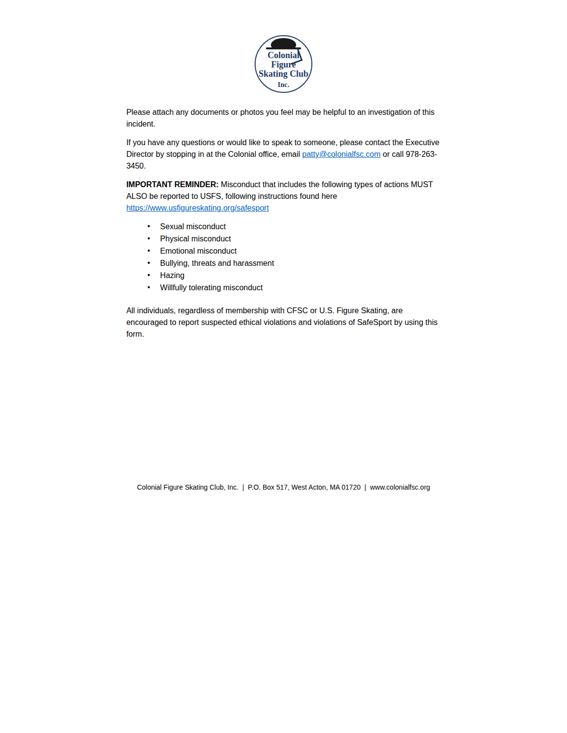Colonial Figure
Skating Club
Inc.
Please attach any documents or photos you feel may be helpful to an investigation of this incident.
If you have any questions or would like to speak to someone, please contact the Executive Director by stopping in at the Colonial office, email patty@colonialfsc.com or call 978-263-3450.
IMPORTANT REMINDER: Misconduct that includes the following types of actions MUST ALSO be reported to USFS, following instructions found here https://www.usfigureskating.org/safesport
Sexual misconduct
Physical misconduct
Emotional misconduct
Bullying, threats and harassment
Hazing
Willfully tolerating misconduct
All individuals, regardless of membership with CFSC or U.S. Figure Skating, are encouraged to report suspected ethical violations and violations of SafeSport by using this form.
Colonial Figure Skating Club, Inc. | P.O. Box 517, West Acton, MA 01720 | www.colonialfsc.org